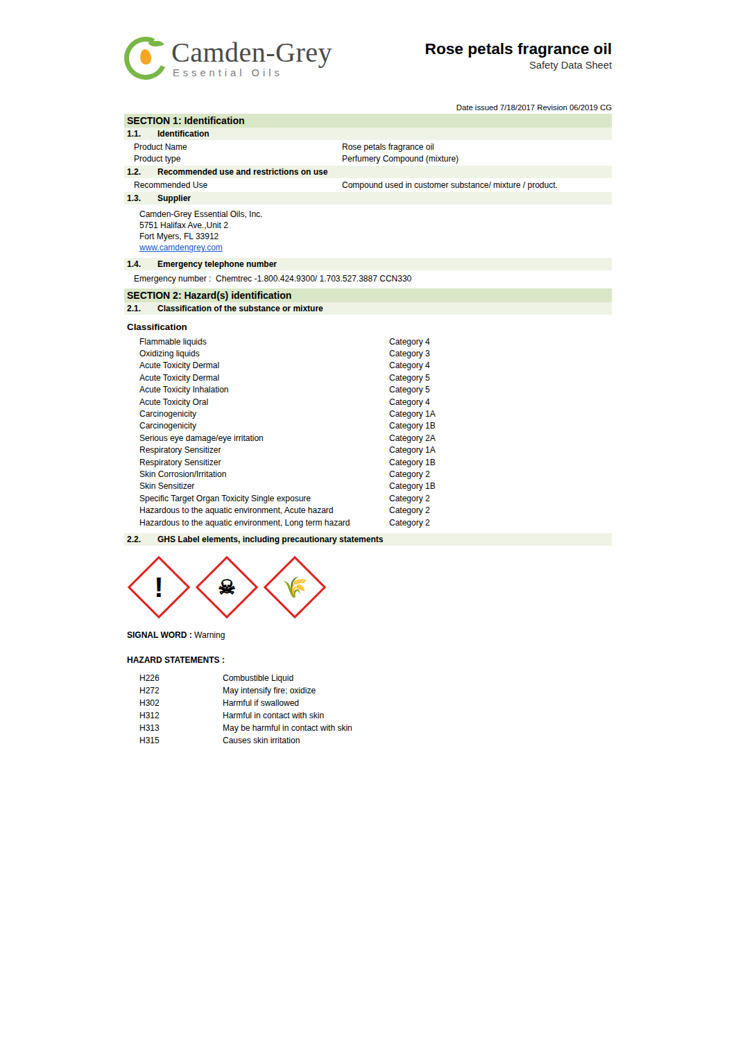Camden-Grey
Essential Oils
Rose petals fragrance oil
Safety Data Sheet
Date issued 7/18/2017 Revision 06/2019 CG
SECTION 1: Identification
1.1. Identification
Product Name
Rose petals fragrance oil
Product type
Perfumery Compound (mixture)
1.2. Recommended use and restrictions on use
Recommended Use
Compound used in customer substance/ mixture / product.
1.3. Supplier
Camden-Grey Essential Oils, Inc.
5751 Halifax Ave.,Unit 2
Fort Myers, FL 33912
www.camdengrey.com
1.4. Emergency telephone number
Emergency number : Chemtrec -1.800.424.9300/ 1.703.527.3887 CCN330
SECTION 2: Hazard(s) identification
2.1. Classification of the substance or mixture
Classification
Flammable liquids Category 4
Oxidizing liquids Category 3
Acute Toxicity Dermal Category 4
Acute Toxicity Dermal Category 5
Acute Toxicity Inhalation Category 5
Acute Toxicity Oral Category 4
Carcinogenicity Category 1A
Carcinogenicity Category 1B
Serious eye damage/eye irritation Category 2A
Respiratory Sensitizer Category 1A
Respiratory Sensitizer Category 1B
Skin Corrosion/Irritation Category 2
Skin Sensitizer Category 1B
Specific Target Organ Toxicity Single exposure Category 2
Hazardous to the aquatic environment, Acute hazard Category 2
Hazardous to the aquatic environment, Long term hazard Category 2
2.2. GHS Label elements, including precautionary statements
!
☠
🌾
SIGNAL WORD : Warning
HAZARD STATEMENTS :
H226 Combustible Liquid
H272 May intensify fire; oxidize
H302 Harmful if swallowed
H312 Harmful in contact with skin
H313 May be harmful in contact with skin
H315 Causes skin irritation